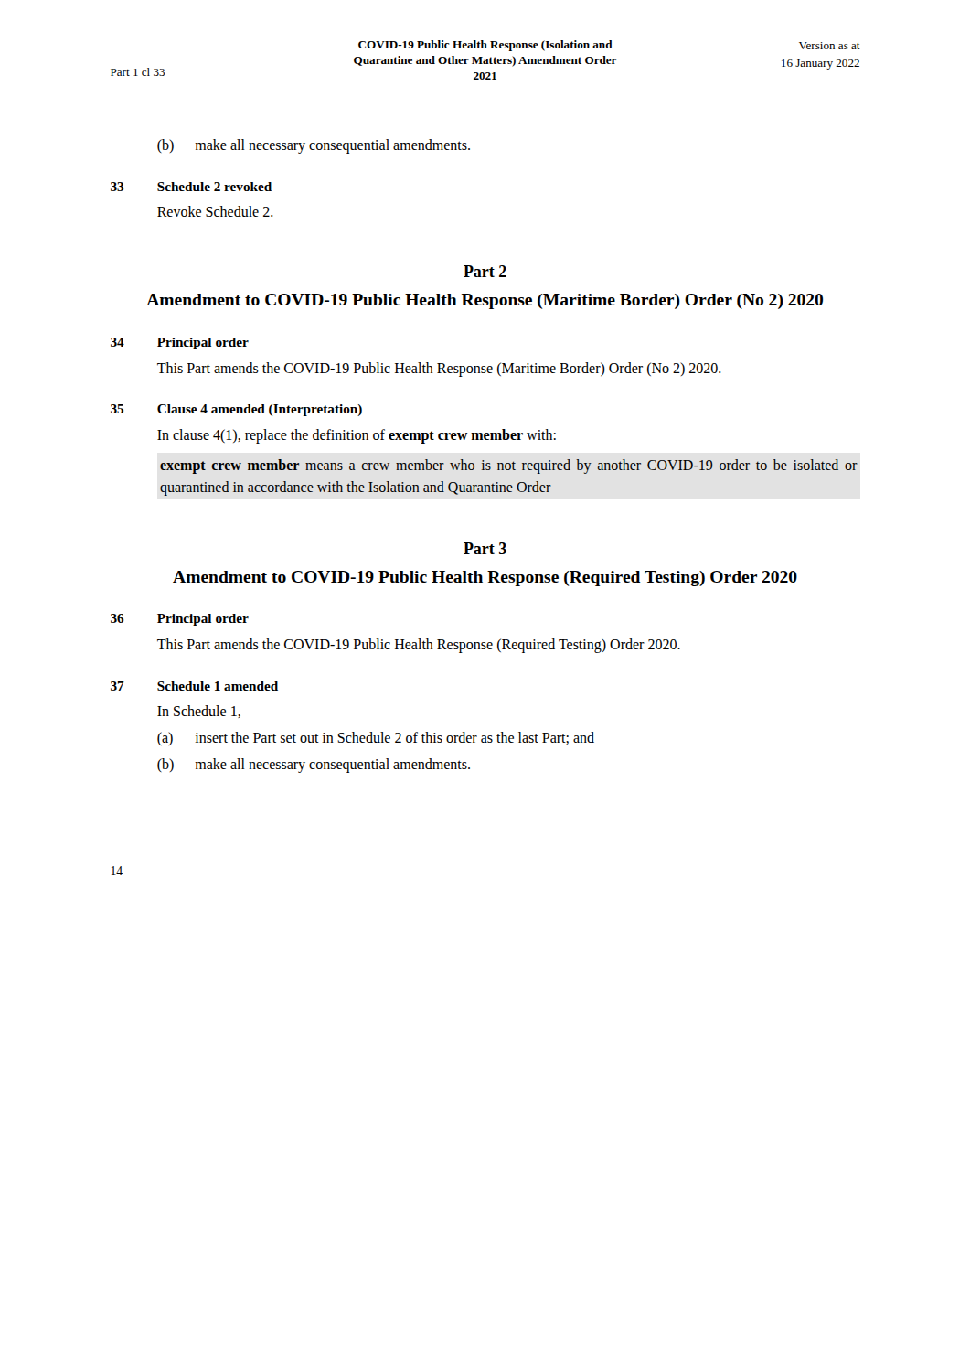Part 1 cl 33
COVID-19 Public Health Response (Isolation and
Quarantine and Other Matters) Amendment Order
2021
Version as at
16 January 2022
(b)
make all necessary consequential amendments.
33
Schedule 2 revoked
Revoke Schedule 2.
Part 2
Amendment to COVID-19 Public Health Response (Maritime Border) Order (No 2) 2020
34
Principal order
This Part amends the COVID-19 Public Health Response (Maritime Border) Order (No 2) 2020.
35
Clause 4 amended (Interpretation)
In clause 4(1), replace the definition of exempt crew member with:
exempt crew member means a crew member who is not required by another COVID-19 order to be isolated or quarantined in accordance with the Isolation and Quarantine Order
Part 3
Amendment to COVID-19 Public Health Response (Required Testing) Order 2020
36
Principal order
This Part amends the COVID-19 Public Health Response (Required Testing) Order 2020.
37
Schedule 1 amended
In Schedule 1,—
(a)
insert the Part set out in Schedule 2 of this order as the last Part; and
(b)
make all necessary consequential amendments.
14